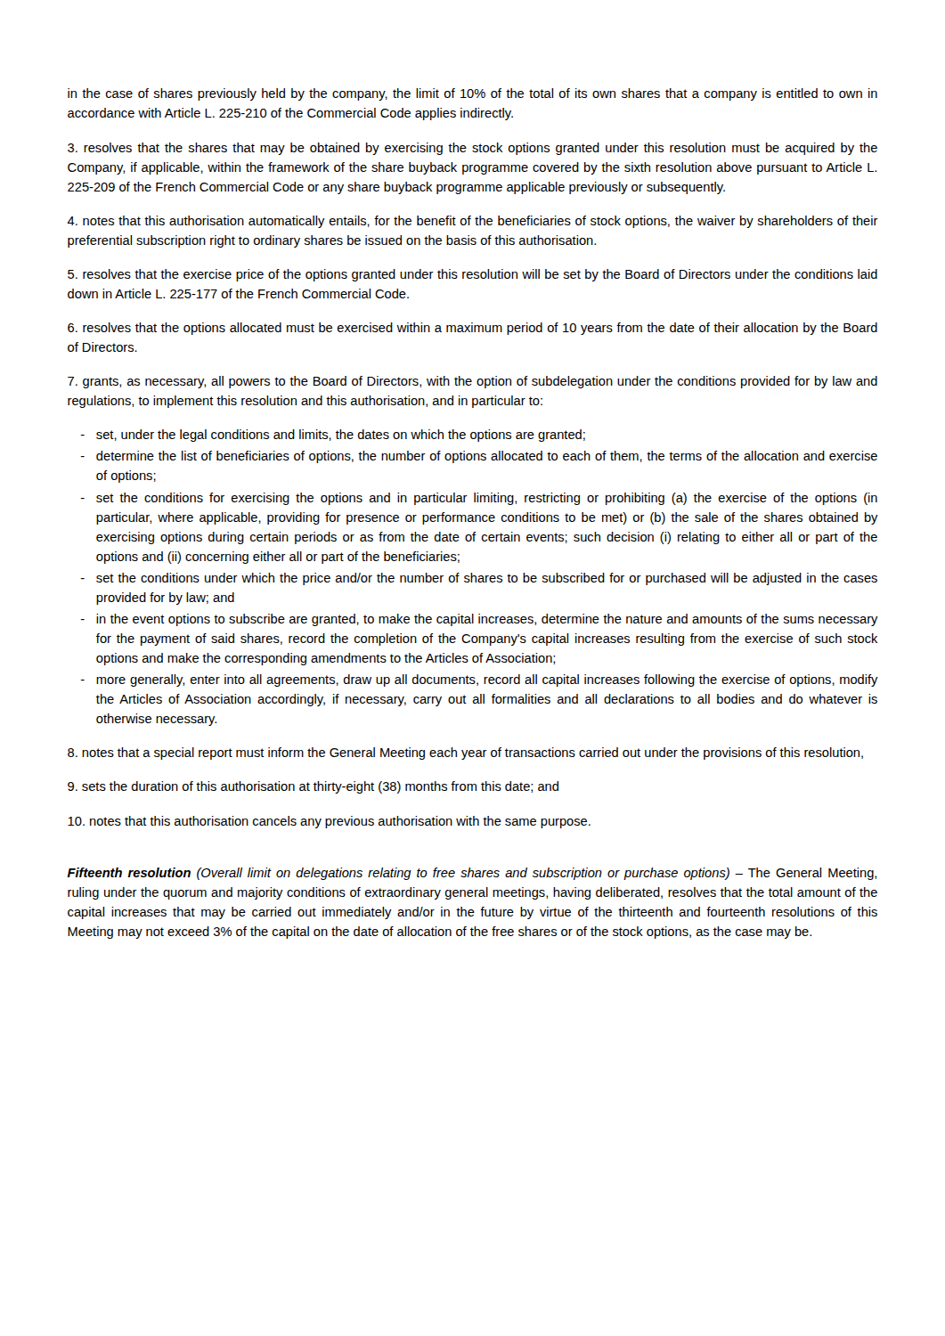in the case of shares previously held by the company, the limit of 10% of the total of its own shares that a company is entitled to own in accordance with Article L. 225-210 of the Commercial Code applies indirectly.
3. resolves that the shares that may be obtained by exercising the stock options granted under this resolution must be acquired by the Company, if applicable, within the framework of the share buyback programme covered by the sixth resolution above pursuant to Article L. 225-209 of the French Commercial Code or any share buyback programme applicable previously or subsequently.
4. notes that this authorisation automatically entails, for the benefit of the beneficiaries of stock options, the waiver by shareholders of their preferential subscription right to ordinary shares be issued on the basis of this authorisation.
5. resolves that the exercise price of the options granted under this resolution will be set by the Board of Directors under the conditions laid down in Article L. 225-177 of the French Commercial Code.
6. resolves that the options allocated must be exercised within a maximum period of 10 years from the date of their allocation by the Board of Directors.
7. grants, as necessary, all powers to the Board of Directors, with the option of subdelegation under the conditions provided for by law and regulations, to implement this resolution and this authorisation, and in particular to:
set, under the legal conditions and limits, the dates on which the options are granted;
determine the list of beneficiaries of options, the number of options allocated to each of them, the terms of the allocation and exercise of options;
set the conditions for exercising the options and in particular limiting, restricting or prohibiting (a) the exercise of the options (in particular, where applicable, providing for presence or performance conditions to be met) or (b) the sale of the shares obtained by exercising options during certain periods or as from the date of certain events; such decision (i) relating to either all or part of the options and (ii) concerning either all or part of the beneficiaries;
set the conditions under which the price and/or the number of shares to be subscribed for or purchased will be adjusted in the cases provided for by law; and
in the event options to subscribe are granted, to make the capital increases, determine the nature and amounts of the sums necessary for the payment of said shares, record the completion of the Company's capital increases resulting from the exercise of such stock options and make the corresponding amendments to the Articles of Association;
more generally, enter into all agreements, draw up all documents, record all capital increases following the exercise of options, modify the Articles of Association accordingly, if necessary, carry out all formalities and all declarations to all bodies and do whatever is otherwise necessary.
8. notes that a special report must inform the General Meeting each year of transactions carried out under the provisions of this resolution,
9. sets the duration of this authorisation at thirty-eight (38) months from this date; and
10. notes that this authorisation cancels any previous authorisation with the same purpose.
Fifteenth resolution (Overall limit on delegations relating to free shares and subscription or purchase options) – The General Meeting, ruling under the quorum and majority conditions of extraordinary general meetings, having deliberated, resolves that the total amount of the capital increases that may be carried out immediately and/or in the future by virtue of the thirteenth and fourteenth resolutions of this Meeting may not exceed 3% of the capital on the date of allocation of the free shares or of the stock options, as the case may be.